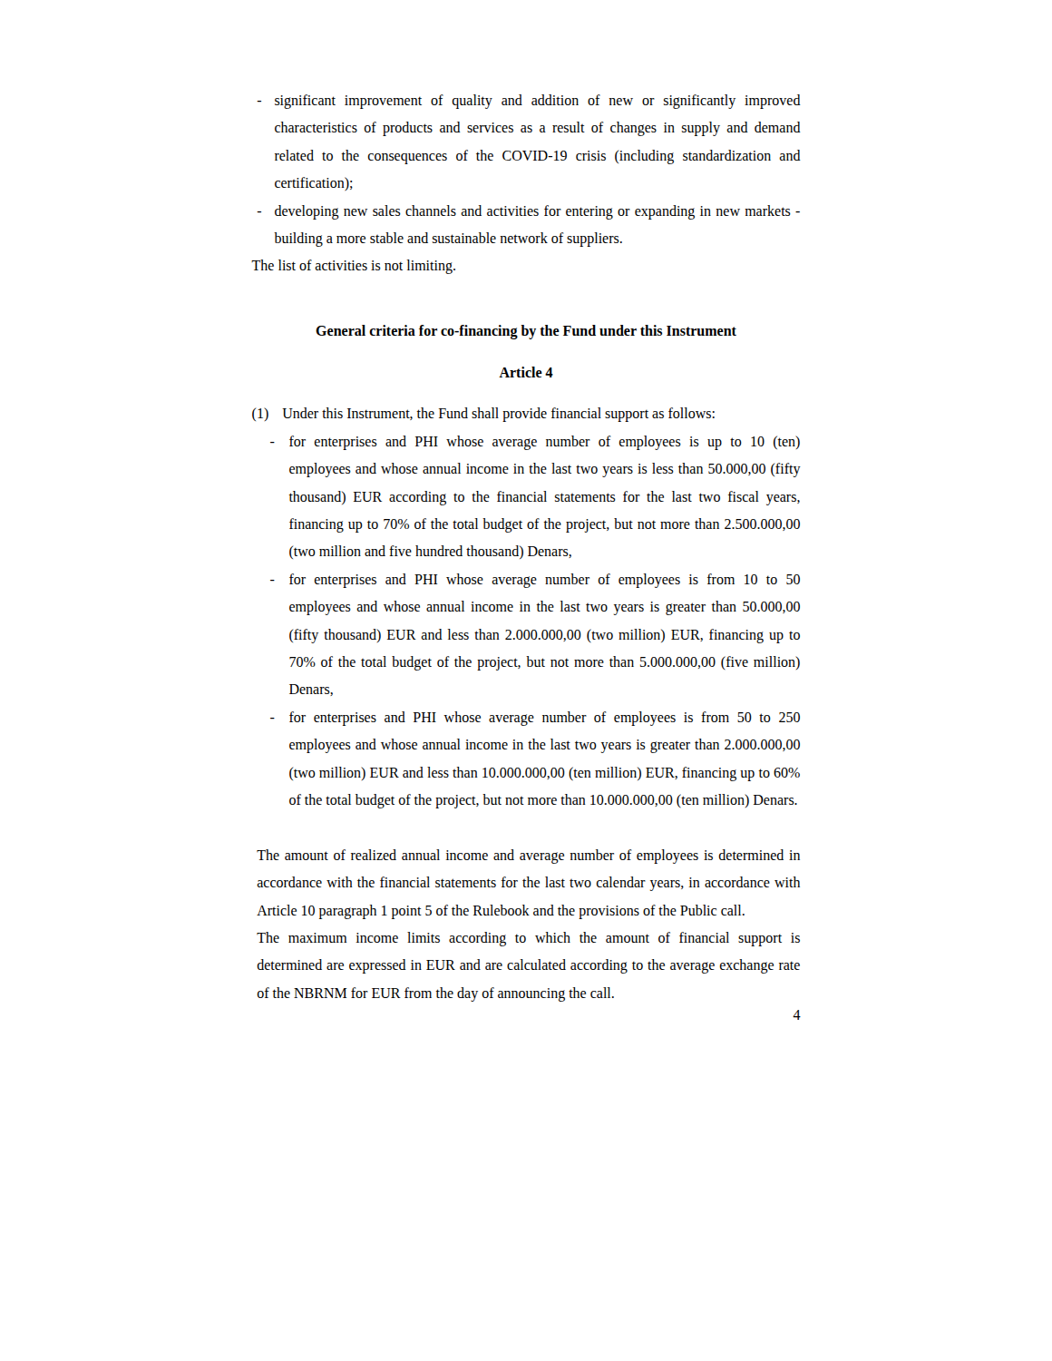significant improvement of quality and addition of new or significantly improved characteristics of products and services as a result of changes in supply and demand related to the consequences of the COVID-19 crisis (including standardization and certification);
developing new sales channels and activities for entering or expanding in new markets - building a more stable and sustainable network of suppliers.
The list of activities is not limiting.
General criteria for co-financing by the Fund under this Instrument
Article 4
(1) Under this Instrument, the Fund shall provide financial support as follows:
for enterprises and PHI whose average number of employees is up to 10 (ten) employees and whose annual income in the last two years is less than 50.000,00 (fifty thousand) EUR according to the financial statements for the last two fiscal years, financing up to 70% of the total budget of the project, but not more than 2.500.000,00 (two million and five hundred thousand) Denars,
for enterprises and PHI whose average number of employees is from 10 to 50 employees and whose annual income in the last two years is greater than 50.000,00 (fifty thousand) EUR and less than 2.000.000,00 (two million) EUR, financing up to 70% of the total budget of the project, but not more than 5.000.000,00 (five million) Denars,
for enterprises and PHI whose average number of employees is from 50 to 250 employees and whose annual income in the last two years is greater than 2.000.000,00 (two million) EUR and less than 10.000.000,00 (ten million) EUR, financing up to 60% of the total budget of the project, but not more than 10.000.000,00 (ten million) Denars.
The amount of realized annual income and average number of employees is determined in accordance with the financial statements for the last two calendar years, in accordance with Article 10 paragraph 1 point 5 of the Rulebook and the provisions of the Public call.
The maximum income limits according to which the amount of financial support is determined are expressed in EUR and are calculated according to the average exchange rate of the NBRNM for EUR from the day of announcing the call.
4